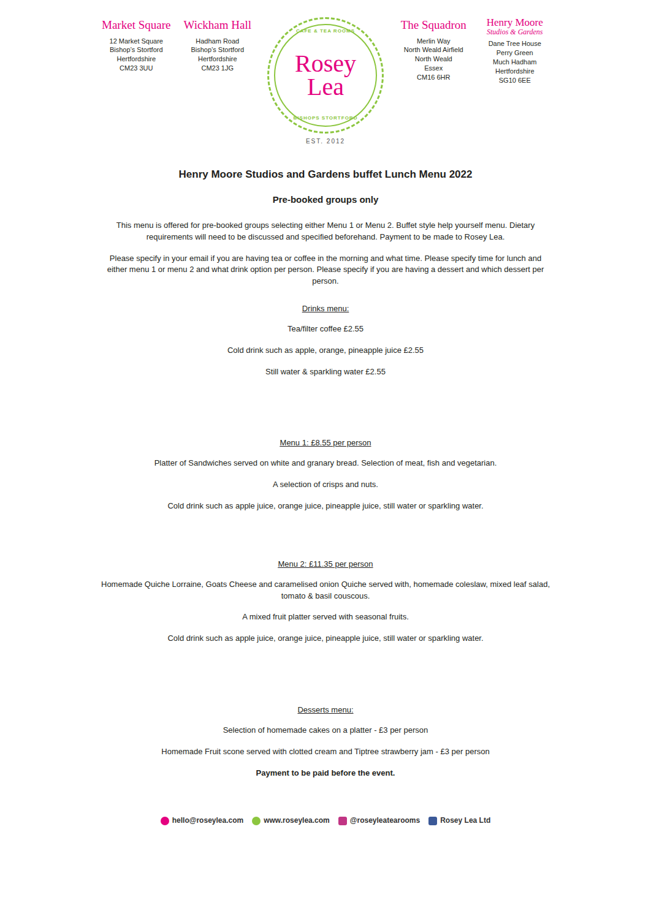Market Square
12 Market Square
Bishop’s Stortford
Hertfordshire
CM23 3UU
Wickham Hall
Hadham Road
Bishop’s Stortford
Hertfordshire
CM23 1JG
CAFE & TEA ROOMS
Rosey Lea
BISHOPS STORTFORD
EST. 2012
The Squadron
Merlin Way
North Weald Airfield
North Weald
Essex
CM16 6HR
Henry MooreStudios & Gardens
Dane Tree House
Perry Green
Much Hadham
Hertfordshire
SG10 6EE
Henry Moore Studios and Gardens buffet Lunch Menu 2022
Pre-booked groups only
This menu is offered for pre-booked groups selecting either Menu 1 or Menu 2. Buffet style help yourself menu. Dietary requirements will need to be discussed and specified beforehand. Payment to be made to Rosey Lea.
Please specify in your email if you are having tea or coffee in the morning and what time. Please specify time for lunch and either menu 1 or menu 2 and what drink option per person. Please specify if you are having a dessert and which dessert per person.
Drinks menu:
Tea/filter coffee £2.55
Cold drink such as apple, orange, pineapple juice £2.55
Still water & sparkling water £2.55
Menu 1: £8.55 per person
Platter of Sandwiches served on white and granary bread. Selection of meat, fish and vegetarian.
A selection of crisps and nuts.
Cold drink such as apple juice, orange juice, pineapple juice, still water or sparkling water.
Menu 2: £11.35 per person
Homemade Quiche Lorraine, Goats Cheese and caramelised onion Quiche served with, homemade coleslaw, mixed leaf salad, tomato & basil couscous.
A mixed fruit platter served with seasonal fruits.
Cold drink such as apple juice, orange juice, pineapple juice, still water or sparkling water.
Desserts menu:
Selection of homemade cakes on a platter - £3 per person
Homemade Fruit scone served with clotted cream and Tiptree strawberry jam - £3 per person
Payment to be paid before the event.
hello@roseylea.com
www.roseylea.com
@roseyleatearooms
Rosey Lea Ltd